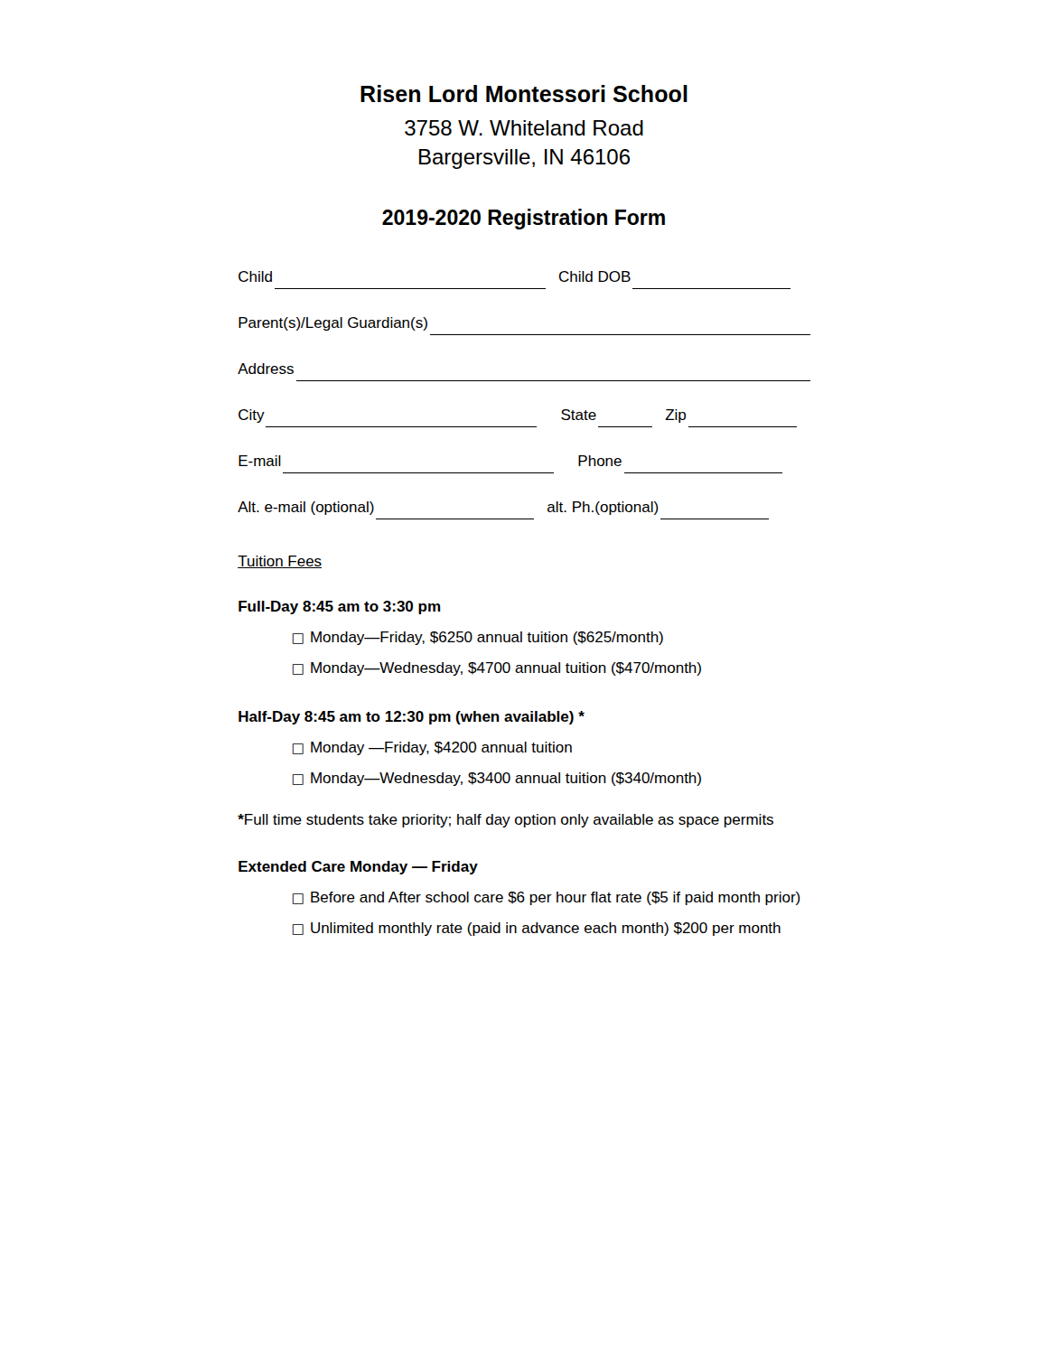Risen Lord Montessori School
3758 W. Whiteland Road
Bargersville, IN 46106
2019-2020 Registration Form
Child Child DOB
Parent(s)/Legal Guardian(s)
Address
City State Zip
E-mail Phone
Alt. e-mail (optional) alt. Ph.(optional)
Tuition Fees
Full-Day 8:45 am to 3:30 pm
□Monday—Friday, $6250 annual tuition ($625/month)
□Monday—Wednesday, $4700 annual tuition ($470/month)
Half-Day 8:45 am to 12:30 pm (when available) *
□Monday —Friday, $4200 annual tuition
□Monday—Wednesday, $3400 annual tuition ($340/month)
*Full time students take priority; half day option only available as space permits
Extended Care Monday — Friday
□Before and After school care $6 per hour flat rate ($5 if paid month prior)
□Unlimited monthly rate (paid in advance each month) $200 per month